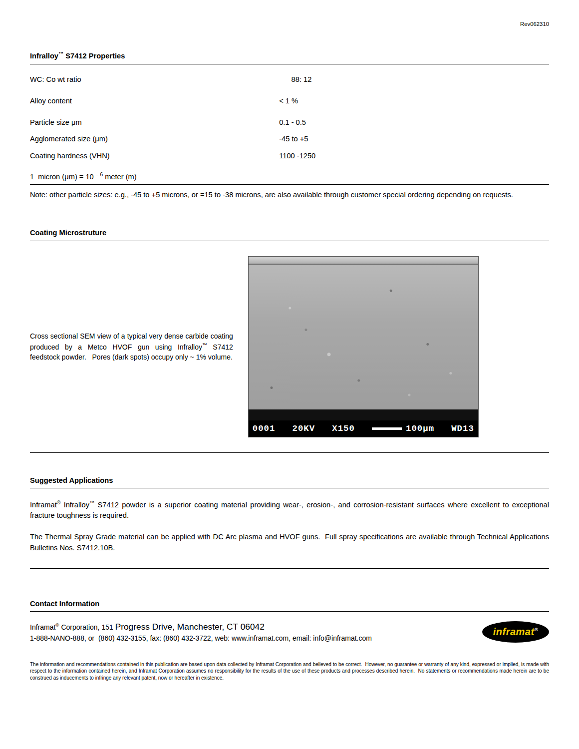Rev062310
Infralloy™ S7412 Properties
| WC: Co wt ratio | 88: 12 |
| Alloy content | < 1 % |
| Particle size μm | 0.1 - 0.5 |
| Agglomerated size (μm) | -45 to +5 |
| Coating hardness (VHN) | 1100 -1250 |
1 micron (μm) = 10 – 6 meter (m)
Note: other particle sizes: e.g., -45 to +5 microns, or =15 to -38 microns, are also available through customer special ordering depending on requests.
Coating Microstruture
Cross sectional SEM view of a typical very dense carbide coating produced by a Metco HVOF gun using Infralloy™ S7412 feedstock powder. Pores (dark spots) occupy only ~ 1% volume.
0001 20KV X150 100µm WD13
Suggested Applications
Inframat® Infralloy™ S7412 powder is a superior coating material providing wear-, erosion-, and corrosion-resistant surfaces where excellent to exceptional fracture toughness is required.
The Thermal Spray Grade material can be applied with DC Arc plasma and HVOF guns. Full spray specifications are available through Technical Applications Bulletins Nos. S7412.10B.
Contact Information
Inframat® Corporation, 151 Progress Drive, Manchester, CT 06042
1-888-NANO-888, or (860) 432-3155, fax: (860) 432-3722, web: www.inframat.com, email: info@inframat.com
inframat®
The information and recommendations contained in this publication are based upon data collected by Inframat Corporation and believed to be correct. However, no guarantee or warranty of any kind, expressed or implied, is made with respect to the information contained herein, and Inframat Corporation assumes no responsibility for the results of the use of these products and processes described herein. No statements or recommendations made herein are to be construed as inducements to infringe any relevant patent, now or hereafter in existence.